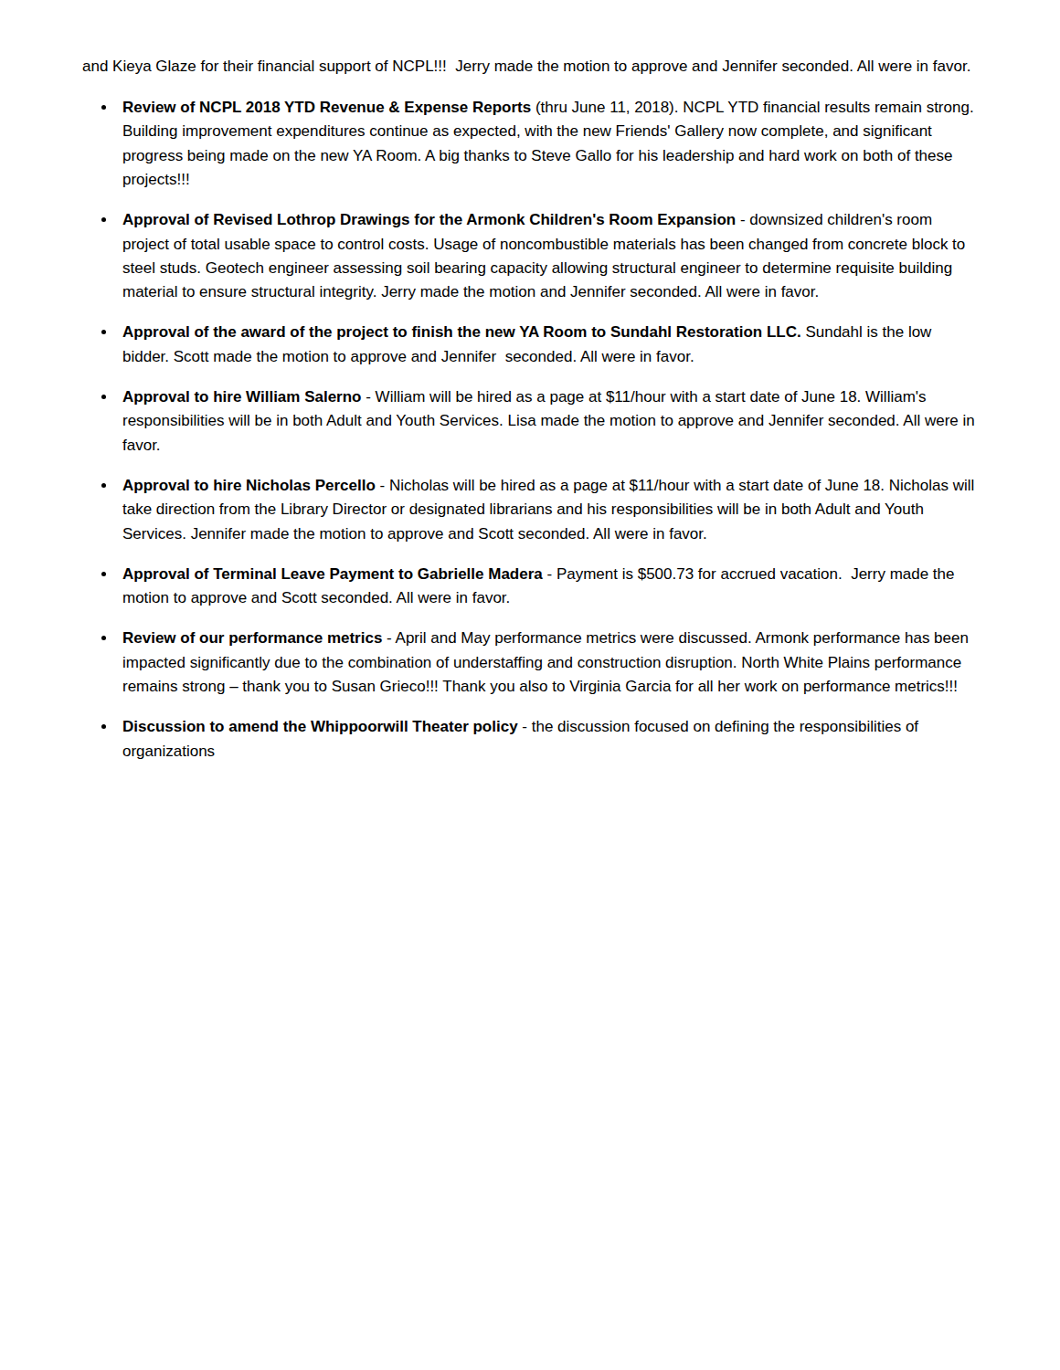and Kieya Glaze for their financial support of NCPL!!! Jerry made the motion to approve and Jennifer seconded. All were in favor.
Review of NCPL 2018 YTD Revenue & Expense Reports (thru June 11, 2018). NCPL YTD financial results remain strong. Building improvement expenditures continue as expected, with the new Friends' Gallery now complete, and significant progress being made on the new YA Room. A big thanks to Steve Gallo for his leadership and hard work on both of these projects!!!
Approval of Revised Lothrop Drawings for the Armonk Children's Room Expansion - downsized children's room project of total usable space to control costs. Usage of noncombustible materials has been changed from concrete block to steel studs. Geotech engineer assessing soil bearing capacity allowing structural engineer to determine requisite building material to ensure structural integrity. Jerry made the motion and Jennifer seconded. All were in favor.
Approval of the award of the project to finish the new YA Room to Sundahl Restoration LLC. Sundahl is the low bidder. Scott made the motion to approve and Jennifer seconded. All were in favor.
Approval to hire William Salerno - William will be hired as a page at $11/hour with a start date of June 18. William's responsibilities will be in both Adult and Youth Services. Lisa made the motion to approve and Jennifer seconded. All were in favor.
Approval to hire Nicholas Percello - Nicholas will be hired as a page at $11/hour with a start date of June 18. Nicholas will take direction from the Library Director or designated librarians and his responsibilities will be in both Adult and Youth Services. Jennifer made the motion to approve and Scott seconded. All were in favor.
Approval of Terminal Leave Payment to Gabrielle Madera - Payment is $500.73 for accrued vacation. Jerry made the motion to approve and Scott seconded. All were in favor.
Review of our performance metrics - April and May performance metrics were discussed. Armonk performance has been impacted significantly due to the combination of understaffing and construction disruption. North White Plains performance remains strong – thank you to Susan Grieco!!! Thank you also to Virginia Garcia for all her work on performance metrics!!!
Discussion to amend the Whippoorwill Theater policy - the discussion focused on defining the responsibilities of organizations